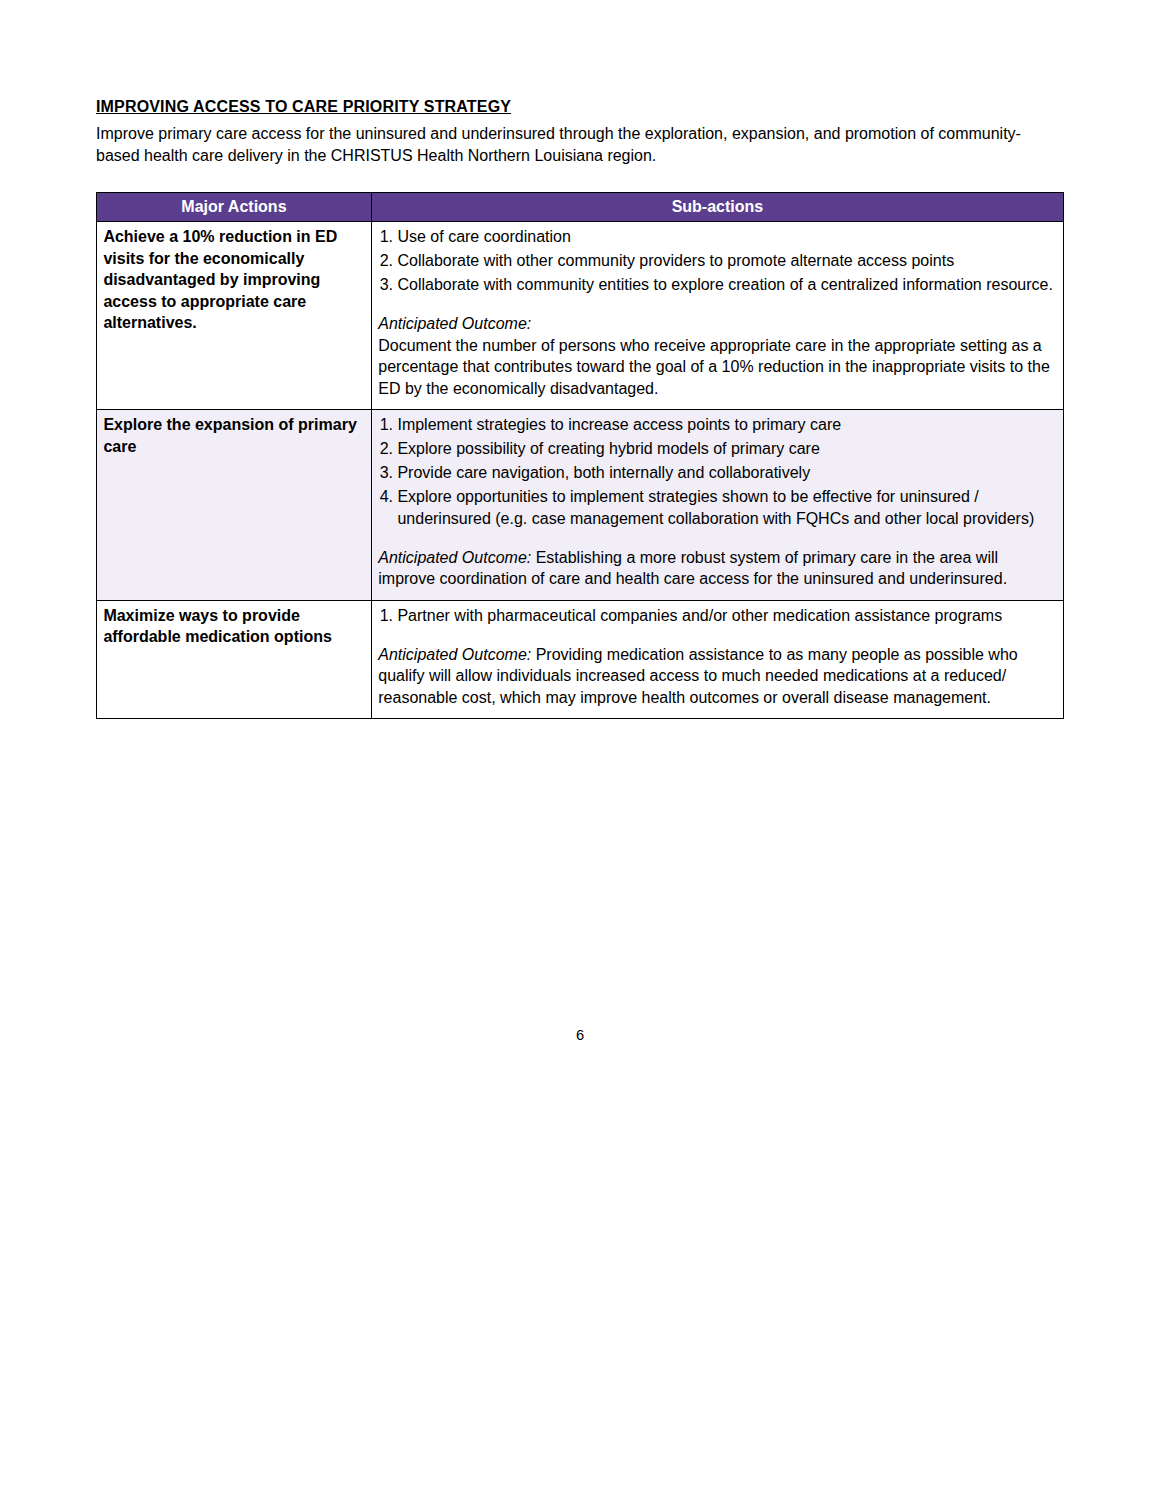IMPROVING ACCESS TO CARE PRIORITY STRATEGY
Improve primary care access for the uninsured and underinsured through the exploration, expansion, and promotion of community-based health care delivery in the CHRISTUS Health Northern Louisiana region.
| Major Actions | Sub-actions |
| --- | --- |
| Achieve a 10% reduction in ED visits for the economically disadvantaged by improving access to appropriate care alternatives. | Use of care coordination Collaborate with other community providers to promote alternate access points Collaborate with community entities to explore creation of a centralized information resource. Anticipated Outcome: Document the number of persons who receive appropriate care in the appropriate setting as a percentage that contributes toward the goal of a 10% reduction in the inappropriate visits to the ED by the economically disadvantaged. |
| Explore the expansion of primary care | Implement strategies to increase access points to primary care Explore possibility of creating hybrid models of primary care Provide care navigation, both internally and collaboratively Explore opportunities to implement strategies shown to be effective for uninsured / underinsured (e.g. case management collaboration with FQHCs and other local providers) Anticipated Outcome: Establishing a more robust system of primary care in the area will improve coordination of care and health care access for the uninsured and underinsured. |
| Maximize ways to provide affordable medication options | Partner with pharmaceutical companies and/or other medication assistance programs Anticipated Outcome: Providing medication assistance to as many people as possible who qualify will allow individuals increased access to much needed medications at a reduced/ reasonable cost, which may improve health outcomes or overall disease management. |
6